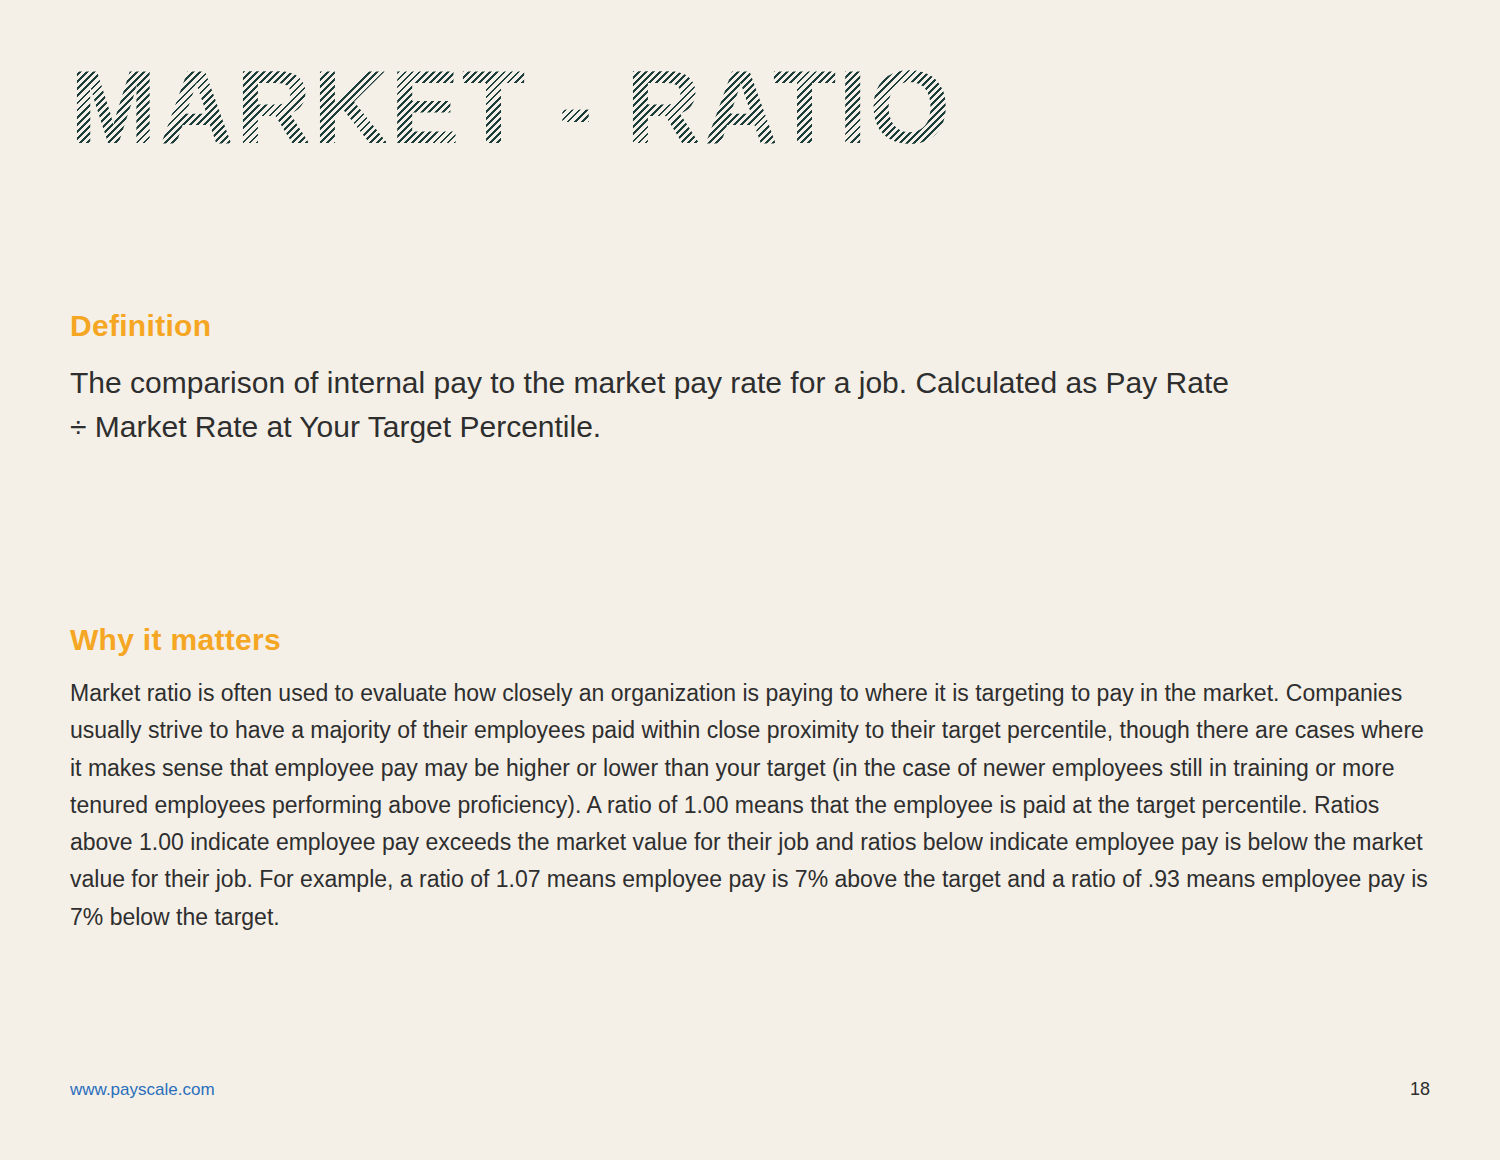Market - Ratio
Definition
The comparison of internal pay to the market pay rate for a job. Calculated as Pay Rate ÷ Market Rate at Your Target Percentile.
Why it matters
Market ratio is often used to evaluate how closely an organization is paying to where it is targeting to pay in the market. Companies usually strive to have a majority of their employees paid within close proximity to their target percentile, though there are cases where it makes sense that employee pay may be higher or lower than your target (in the case of newer employees still in training or more tenured employees performing above proficiency). A ratio of 1.00 means that the employee is paid at the target percentile. Ratios above 1.00 indicate employee pay exceeds the market value for their job and ratios below indicate employee pay is below the market value for their job. For example, a ratio of 1.07 means employee pay is 7% above the target and a ratio of .93 means employee pay is 7% below the target.
www.payscale.com 18